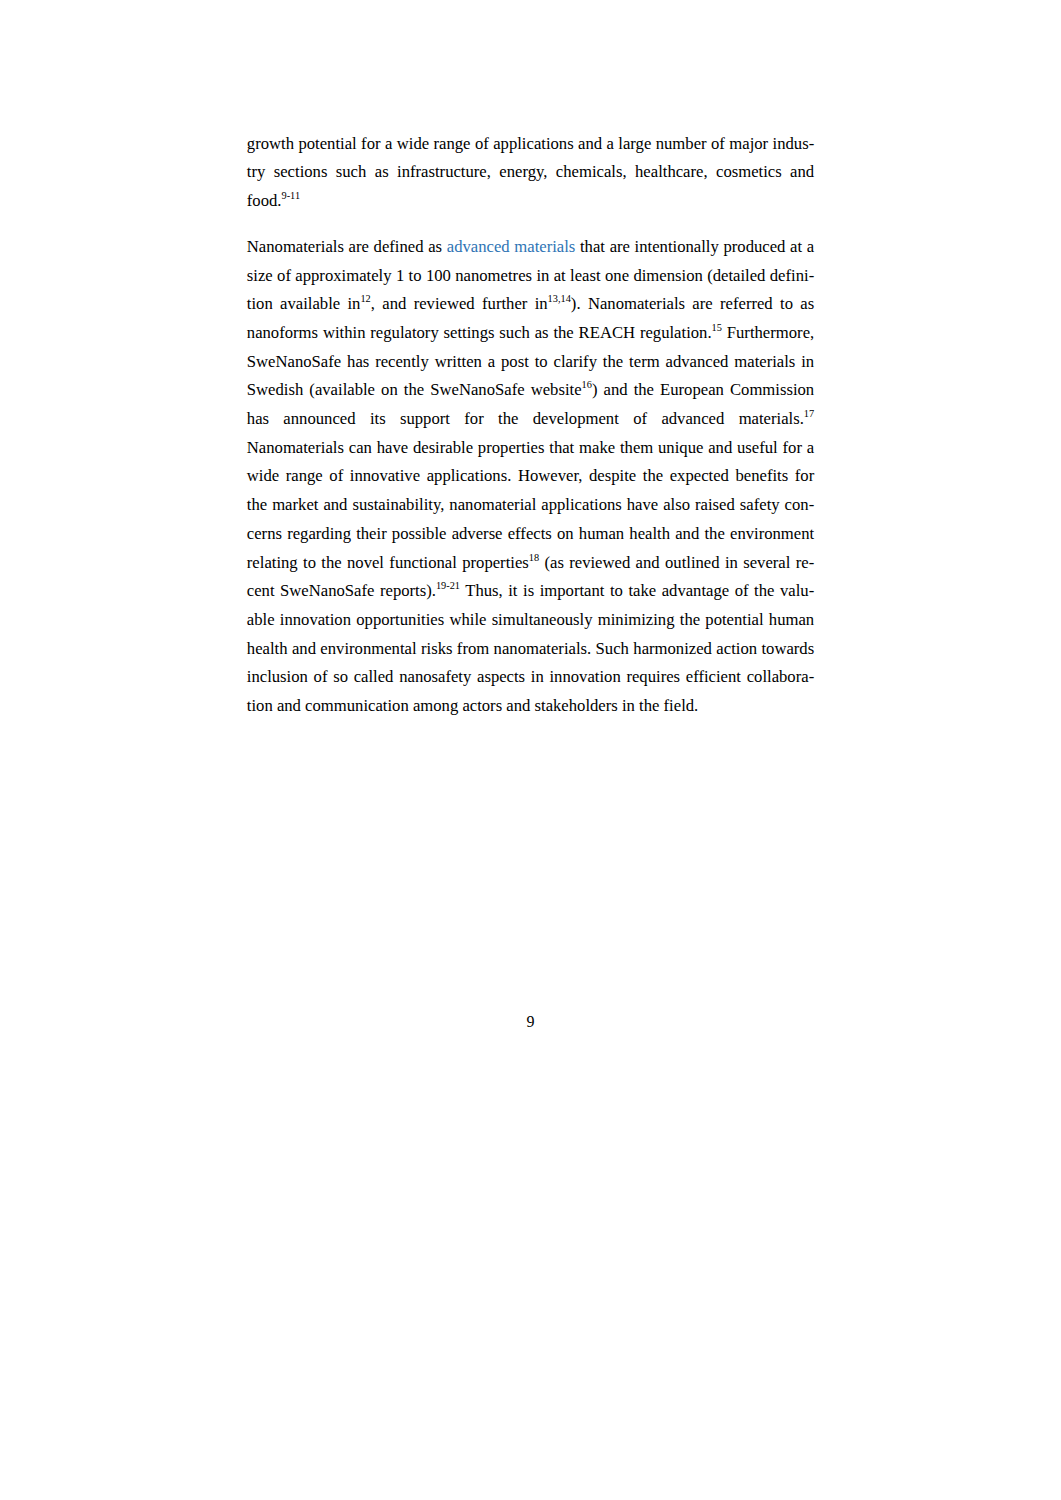growth potential for a wide range of applications and a large number of major industry sections such as infrastructure, energy, chemicals, healthcare, cosmetics and food.9-11
Nanomaterials are defined as advanced materials that are intentionally produced at a size of approximately 1 to 100 nanometres in at least one dimension (detailed definition available in12, and reviewed further in13,14). Nanomaterials are referred to as nanoforms within regulatory settings such as the REACH regulation.15 Furthermore, SweNanoSafe has recently written a post to clarify the term advanced materials in Swedish (available on the SweNanoSafe website16) and the European Commission has announced its support for the development of advanced materials.17 Nanomaterials can have desirable properties that make them unique and useful for a wide range of innovative applications. However, despite the expected benefits for the market and sustainability, nanomaterial applications have also raised safety concerns regarding their possible adverse effects on human health and the environment relating to the novel functional properties18 (as reviewed and outlined in several recent SweNanoSafe reports).19-21 Thus, it is important to take advantage of the valuable innovation opportunities while simultaneously minimizing the potential human health and environmental risks from nanomaterials. Such harmonized action towards inclusion of so called nanosafety aspects in innovation requires efficient collaboration and communication among actors and stakeholders in the field.
9